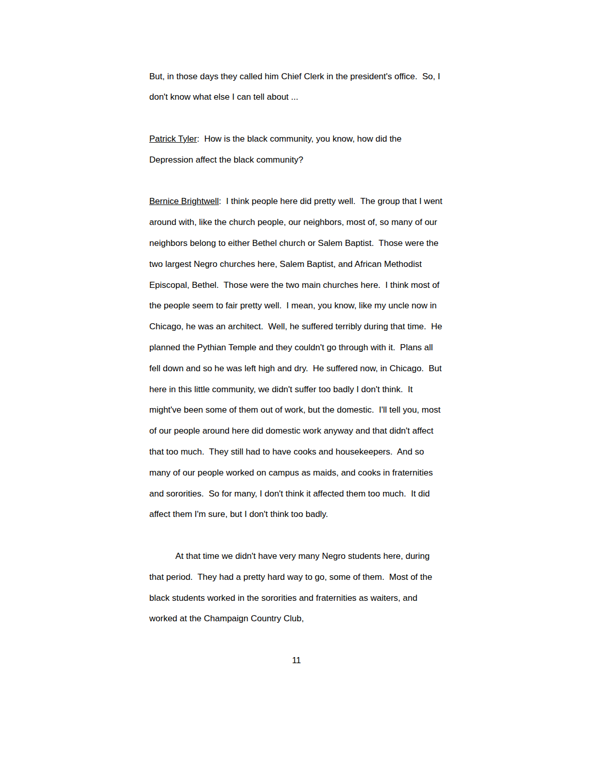But, in those days they called him Chief Clerk in the president's office. So, I don't know what else I can tell about ...
Patrick Tyler: How is the black community, you know, how did the Depression affect the black community?
Bernice Brightwell: I think people here did pretty well. The group that I went around with, like the church people, our neighbors, most of, so many of our neighbors belong to either Bethel church or Salem Baptist. Those were the two largest Negro churches here, Salem Baptist, and African Methodist Episcopal, Bethel. Those were the two main churches here. I think most of the people seem to fair pretty well. I mean, you know, like my uncle now in Chicago, he was an architect. Well, he suffered terribly during that time. He planned the Pythian Temple and they couldn't go through with it. Plans all fell down and so he was left high and dry. He suffered now, in Chicago. But here in this little community, we didn't suffer too badly I don't think. It might've been some of them out of work, but the domestic. I'll tell you, most of our people around here did domestic work anyway and that didn't affect that too much. They still had to have cooks and housekeepers. And so many of our people worked on campus as maids, and cooks in fraternities and sororities. So for many, I don't think it affected them too much. It did affect them I'm sure, but I don't think too badly.
At that time we didn't have very many Negro students here, during that period. They had a pretty hard way to go, some of them. Most of the black students worked in the sororities and fraternities as waiters, and worked at the Champaign Country Club,
11